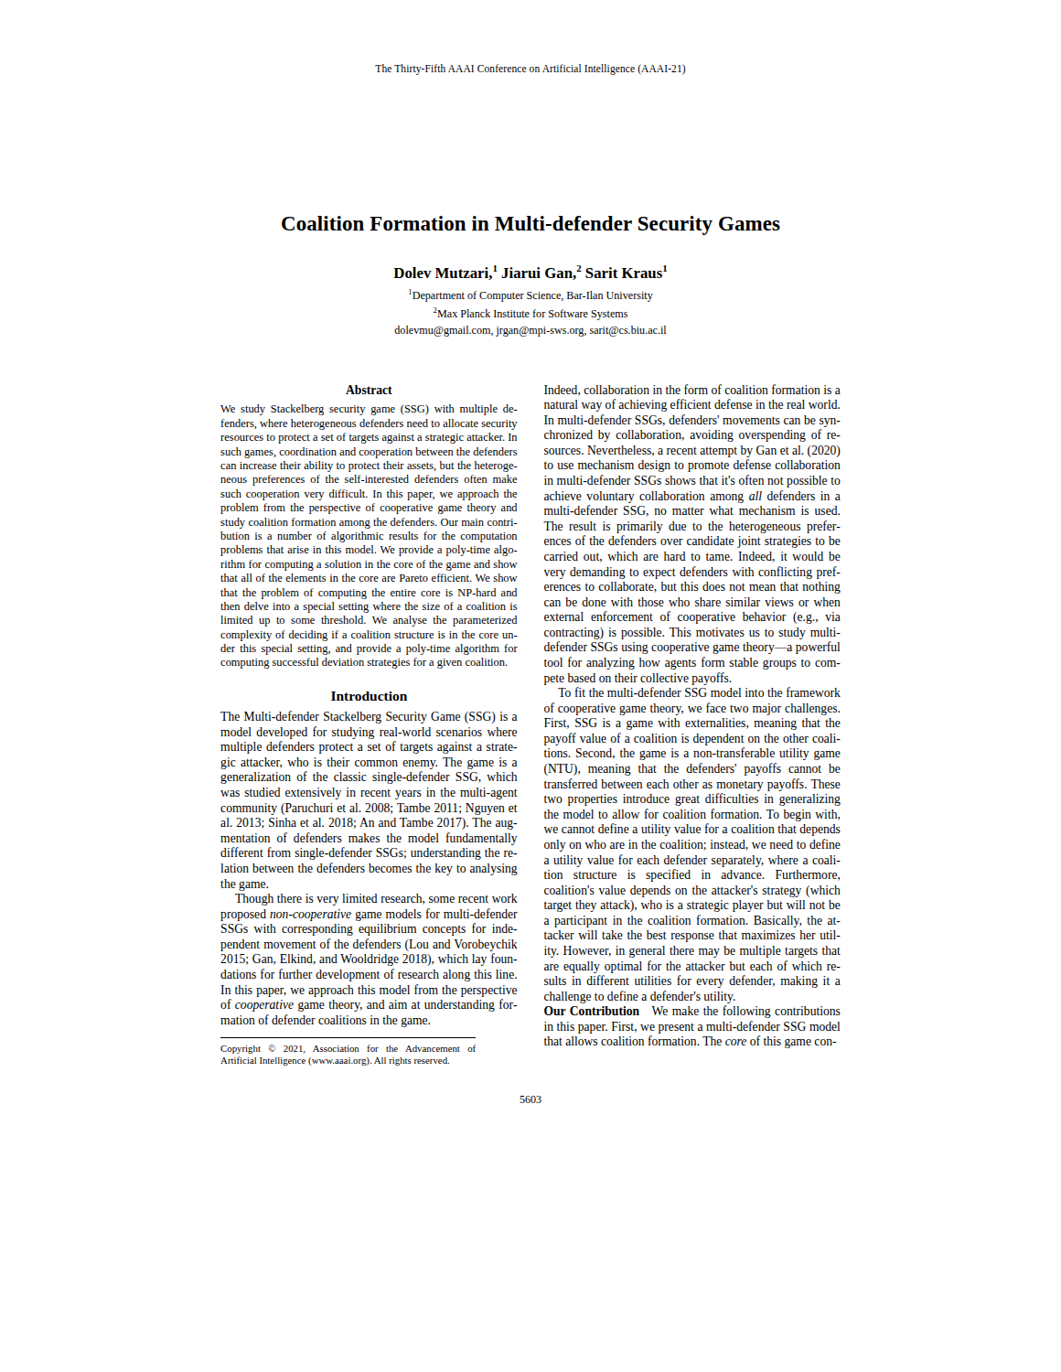The Thirty-Fifth AAAI Conference on Artificial Intelligence (AAAI-21)
Coalition Formation in Multi-defender Security Games
Dolev Mutzari,1 Jiarui Gan,2 Sarit Kraus1
1 Department of Computer Science, Bar-Ilan University
2 Max Planck Institute for Software Systems
dolevmu@gmail.com, jrgan@mpi-sws.org, sarit@cs.biu.ac.il
Abstract
We study Stackelberg security game (SSG) with multiple defenders, where heterogeneous defenders need to allocate security resources to protect a set of targets against a strategic attacker. In such games, coordination and cooperation between the defenders can increase their ability to protect their assets, but the heterogeneous preferences of the self-interested defenders often make such cooperation very difficult. In this paper, we approach the problem from the perspective of cooperative game theory and study coalition formation among the defenders. Our main contribution is a number of algorithmic results for the computation problems that arise in this model. We provide a poly-time algorithm for computing a solution in the core of the game and show that all of the elements in the core are Pareto efficient. We show that the problem of computing the entire core is NP-hard and then delve into a special setting where the size of a coalition is limited up to some threshold. We analyse the parameterized complexity of deciding if a coalition structure is in the core under this special setting, and provide a poly-time algorithm for computing successful deviation strategies for a given coalition.
Introduction
The Multi-defender Stackelberg Security Game (SSG) is a model developed for studying real-world scenarios where multiple defenders protect a set of targets against a strategic attacker, who is their common enemy. The game is a generalization of the classic single-defender SSG, which was studied extensively in recent years in the multi-agent community (Paruchuri et al. 2008; Tambe 2011; Nguyen et al. 2013; Sinha et al. 2018; An and Tambe 2017). The augmentation of defenders makes the model fundamentally different from single-defender SSGs; understanding the relation between the defenders becomes the key to analysing the game.
Though there is very limited research, some recent work proposed non-cooperative game models for multi-defender SSGs with corresponding equilibrium concepts for independent movement of the defenders (Lou and Vorobeychik 2015; Gan, Elkind, and Wooldridge 2018), which lay foundations for further development of research along this line. In this paper, we approach this model from the perspective of cooperative game theory, and aim at understanding formation of defender coalitions in the game.
Copyright © 2021, Association for the Advancement of Artificial Intelligence (www.aaai.org). All rights reserved.
Indeed, collaboration in the form of coalition formation is a natural way of achieving efficient defense in the real world. In multi-defender SSGs, defenders' movements can be synchronized by collaboration, avoiding overspending of resources. Nevertheless, a recent attempt by Gan et al. (2020) to use mechanism design to promote defense collaboration in multi-defender SSGs shows that it's often not possible to achieve voluntary collaboration among all defenders in a multi-defender SSG, no matter what mechanism is used. The result is primarily due to the heterogeneous preferences of the defenders over candidate joint strategies to be carried out, which are hard to tame. Indeed, it would be very demanding to expect defenders with conflicting preferences to collaborate, but this does not mean that nothing can be done with those who share similar views or when external enforcement of cooperative behavior (e.g., via contracting) is possible. This motivates us to study multi-defender SSGs using cooperative game theory—a powerful tool for analyzing how agents form stable groups to compete based on their collective payoffs.
To fit the multi-defender SSG model into the framework of cooperative game theory, we face two major challenges. First, SSG is a game with externalities, meaning that the payoff value of a coalition is dependent on the other coalitions. Second, the game is a non-transferable utility game (NTU), meaning that the defenders' payoffs cannot be transferred between each other as monetary payoffs. These two properties introduce great difficulties in generalizing the model to allow for coalition formation. To begin with, we cannot define a utility value for a coalition that depends only on who are in the coalition; instead, we need to define a utility value for each defender separately, where a coalition structure is specified in advance. Furthermore, coalition's value depends on the attacker's strategy (which target they attack), who is a strategic player but will not be a participant in the coalition formation. Basically, the attacker will take the best response that maximizes her utility. However, in general there may be multiple targets that are equally optimal for the attacker but each of which results in different utilities for every defender, making it a challenge to define a defender's utility.
Our Contribution We make the following contributions in this paper. First, we present a multi-defender SSG model that allows coalition formation. The core of this game con-
5603